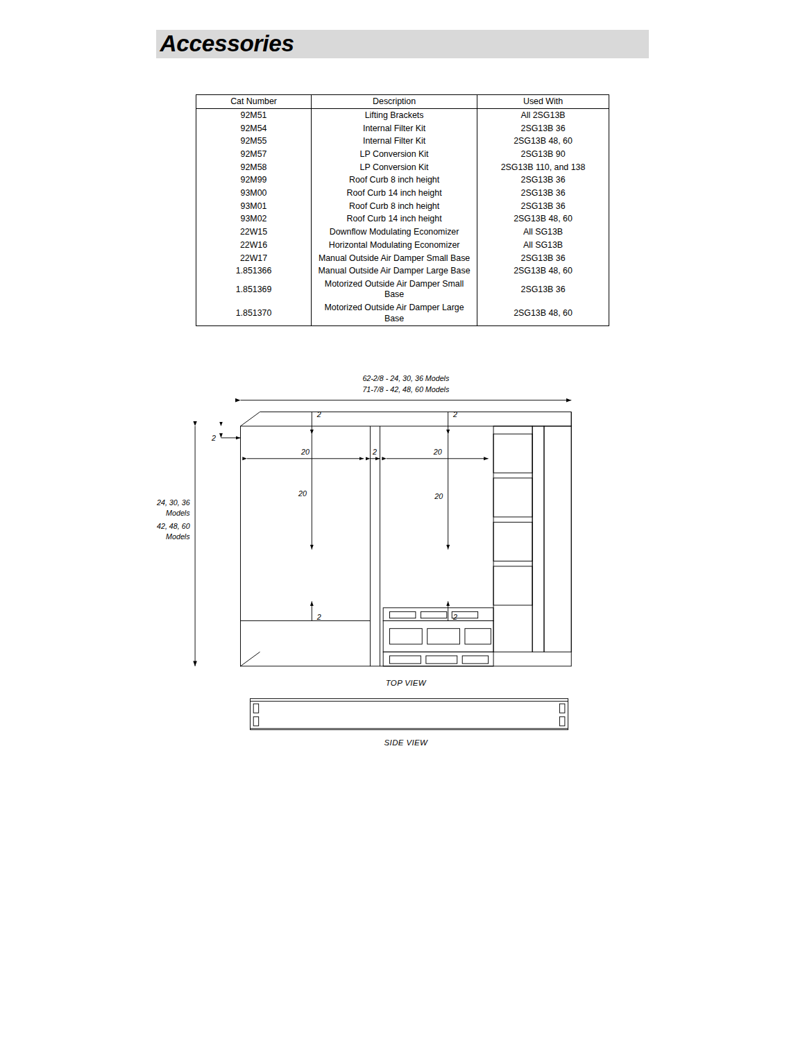Accessories
| Cat Number | Description | Used With |
| --- | --- | --- |
| 92M51 | Lifting Brackets | All 2SG13B |
| 92M54 | Internal Filter Kit | 2SG13B 36 |
| 92M55 | Internal Filter Kit | 2SG13B 48, 60 |
| 92M57 | LP Conversion Kit | 2SG13B 90 |
| 92M58 | LP Conversion Kit | 2SG13B 110, and 138 |
| 92M99 | Roof Curb 8 inch height | 2SG13B 36 |
| 93M00 | Roof Curb 14 inch height | 2SG13B 36 |
| 93M01 | Roof Curb 8 inch height | 2SG13B 36 |
| 93M02 | Roof Curb 14 inch height | 2SG13B 48, 60 |
| 22W15 | Downflow Modulating Economizer | All SG13B |
| 22W16 | Horizontal Modulating Economizer | All SG13B |
| 22W17 | Manual Outside Air Damper Small Base | 2SG13B 36 |
| 1.851366 | Manual Outside Air Damper Large Base | 2SG13B 48, 60 |
| 1.851369 | Motorized Outside Air Damper Small Base | 2SG13B 36 |
| 1.851370 | Motorized Outside Air Damper Large Base | 2SG13B 48, 60 |
62-2/8 - 24, 30, 36 Models 71-7/8 - 42, 48, 60 Models 34 - 24, 30, 36 Models 43-1/2 - 42, 48, 60 Models 2 2 2 20 2 20 20 20 2 2 TOP VIEW SIDE VIEW